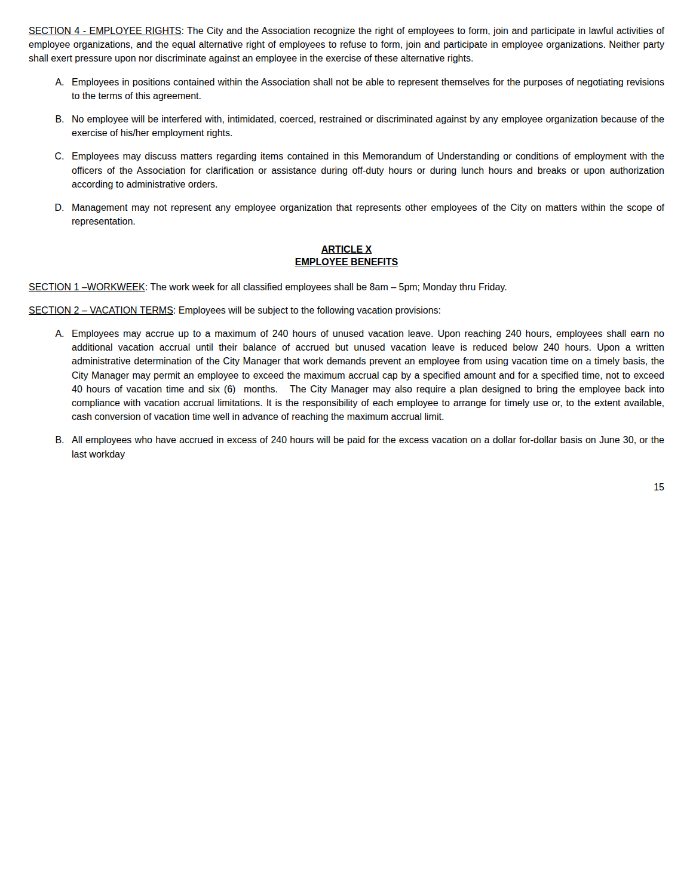SECTION 4 - EMPLOYEE RIGHTS: The City and the Association recognize the right of employees to form, join and participate in lawful activities of employee organizations, and the equal alternative right of employees to refuse to form, join and participate in employee organizations. Neither party shall exert pressure upon nor discriminate against an employee in the exercise of these alternative rights.
Employees in positions contained within the Association shall not be able to represent themselves for the purposes of negotiating revisions to the terms of this agreement.
No employee will be interfered with, intimidated, coerced, restrained or discriminated against by any employee organization because of the exercise of his/her employment rights.
Employees may discuss matters regarding items contained in this Memorandum of Understanding or conditions of employment with the officers of the Association for clarification or assistance during off-duty hours or during lunch hours and breaks or upon authorization according to administrative orders.
Management may not represent any employee organization that represents other employees of the City on matters within the scope of representation.
ARTICLE X
EMPLOYEE BENEFITS
SECTION 1 –WORKWEEK: The work week for all classified employees shall be 8am – 5pm; Monday thru Friday.
SECTION 2 – VACATION TERMS: Employees will be subject to the following vacation provisions:
Employees may accrue up to a maximum of 240 hours of unused vacation leave. Upon reaching 240 hours, employees shall earn no additional vacation accrual until their balance of accrued but unused vacation leave is reduced below 240 hours. Upon a written administrative determination of the City Manager that work demands prevent an employee from using vacation time on a timely basis, the City Manager may permit an employee to exceed the maximum accrual cap by a specified amount and for a specified time, not to exceed 40 hours of vacation time and six (6) months. The City Manager may also require a plan designed to bring the employee back into compliance with vacation accrual limitations. It is the responsibility of each employee to arrange for timely use or, to the extent available, cash conversion of vacation time well in advance of reaching the maximum accrual limit.
All employees who have accrued in excess of 240 hours will be paid for the excess vacation on a dollar for-dollar basis on June 30, or the last workday
15